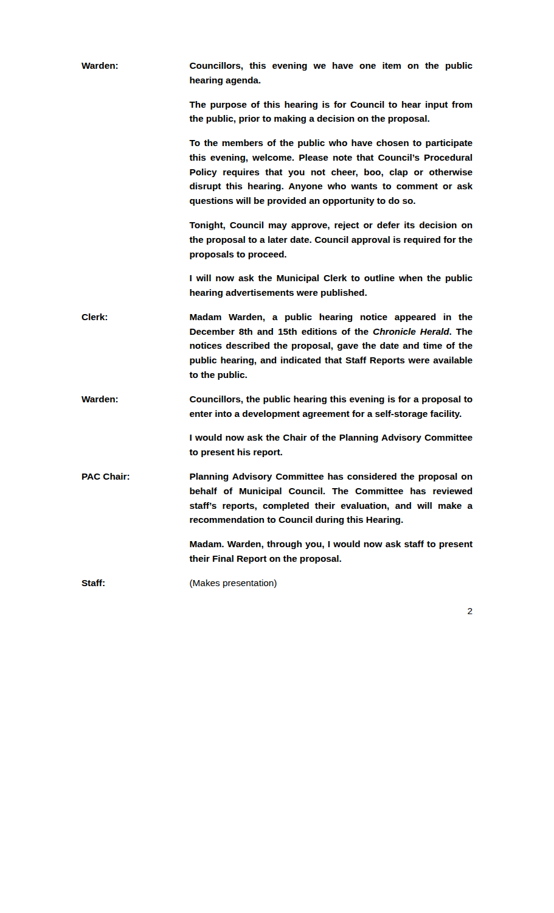| Warden: | Councillors, this evening we have one item on the public hearing agenda. The purpose of this hearing is for Council to hear input from the public, prior to making a decision on the proposal. To the members of the public who have chosen to participate this evening, welcome. Please note that Council’s Procedural Policy requires that you not cheer, boo, clap or otherwise disrupt this hearing. Anyone who wants to comment or ask questions will be provided an opportunity to do so. Tonight, Council may approve, reject or defer its decision on the proposal to a later date. Council approval is required for the proposals to proceed. I will now ask the Municipal Clerk to outline when the public hearing advertisements were published. |
| Clerk: | Madam Warden, a public hearing notice appeared in the December 8th and 15th editions of the Chronicle Herald . The notices described the proposal, gave the date and time of the public hearing, and indicated that Staff Reports were available to the public. |
| Warden: | Councillors, the public hearing this evening is for a proposal to enter into a development agreement for a self-storage facility. I would now ask the Chair of the Planning Advisory Committee to present his report. |
| PAC Chair: | Planning Advisory Committee has considered the proposal on behalf of Municipal Council. The Committee has reviewed staff’s reports, completed their evaluation, and will make a recommendation to Council during this Hearing. Madam. Warden, through you, I would now ask staff to present their Final Report on the proposal. |
| Staff: | (Makes presentation) |
2